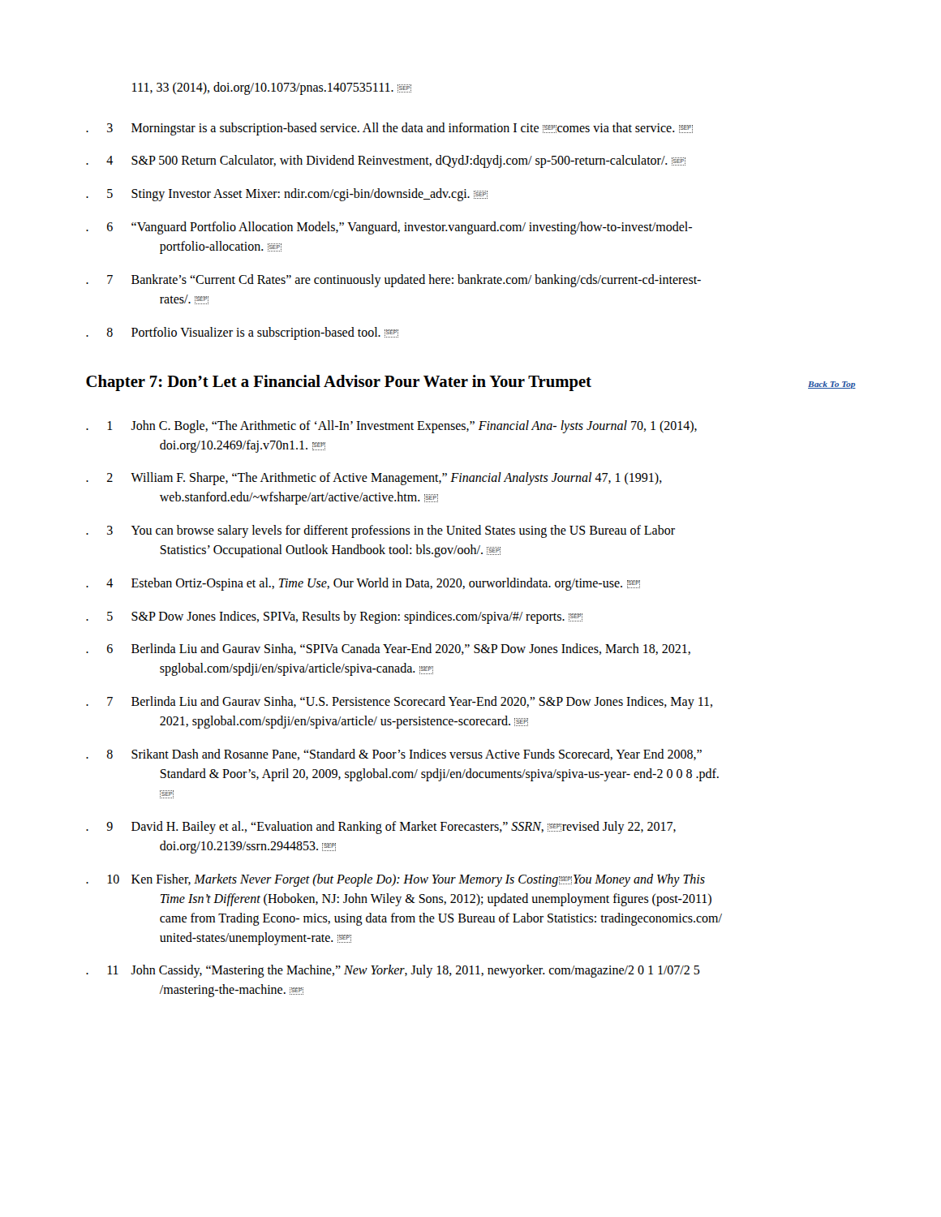111, 33 (2014), doi.org/10.1073/pnas.1407535111.
. 3 Morningstar is a subscription-based service. All the data and information I cite comes via that service.
. 4 S&P 500 Return Calculator, with Dividend Reinvestment, dQydJ:dqydj.com/ sp-500-return-calculator/.
. 5 Stingy Investor Asset Mixer: ndir.com/cgi-bin/downside_adv.cgi.
. 6 “Vanguard Portfolio Allocation Models,” Vanguard, investor.vanguard.com/ investing/how-to-invest/model-portfolio-allocation.
. 7 Bankrate’s “Current Cd Rates” are continuously updated here: bankrate.com/ banking/cds/current-cd-interest-rates/.
. 8 Portfolio Visualizer is a subscription-based tool.
Chapter 7: Don’t Let a Financial Advisor Pour Water in Your Trumpet Back To Top
. 1 John C. Bogle, “The Arithmetic of ‘All-In’ Investment Expenses,” Financial Ana- lysts Journal 70, 1 (2014),doi.org/10.2469/faj.v70n1.1.
. 2 William F. Sharpe, “The Arithmetic of Active Management,” Financial Analysts Journal 47, 1 (1991),web.stanford.edu/~wfsharpe/art/active/active.htm.
. 3 You can browse salary levels for different professions in the United States using the US Bureau of LaborStatistics’ Occupational Outlook Handbook tool: bls.gov/ooh/.
. 4 Esteban Ortiz-Ospina et al., Time Use, Our World in Data, 2020, ourworldindata. org/time-use.
. 5 S&P Dow Jones Indices, SPIVa, Results by Region: spindices.com/spiva/#/ reports.
. 6 Berlinda Liu and Gaurav Sinha, “SPIVa Canada Year-End 2020,” S&P Dow Jones Indices, March 18, 2021,spglobal.com/spdji/en/spiva/article/spiva-canada.
. 7 Berlinda Liu and Gaurav Sinha, “U.S. Persistence Scorecard Year-End 2020,” S&P Dow Jones Indices, May 11,2021, spglobal.com/spdji/en/spiva/article/ us-persistence-scorecard.
. 8 Srikant Dash and Rosanne Pane, “Standard & Poor’s Indices versus Active Funds Scorecard, Year End 2008,”Standard & Poor’s, April 20, 2009, spglobal.com/ spdji/en/documents/spiva/spiva-us-year- end-2 0 0 8 .pdf.
. 9 David H. Bailey et al., “Evaluation and Ranking of Market Forecasters,” SSRN, revised July 22, 2017,doi.org/10.2139/ssrn.2944853.
. 10 Ken Fisher, Markets Never Forget (but People Do): How Your Memory Is Costing You Money and Why This Time Isn’t Different (Hoboken, NJ: John Wiley & Sons, 2012); updated unemployment figures (post-2011) came from Trading Econo- mics, using data from the US Bureau of Labor Statistics: tradingeconomics.com/united-states/unemployment-rate.
. 11 John Cassidy, “Mastering the Machine,” New Yorker, July 18, 2011, newyorker. com/magazine/2 0 1 1/07/2 5/mastering-the-machine.